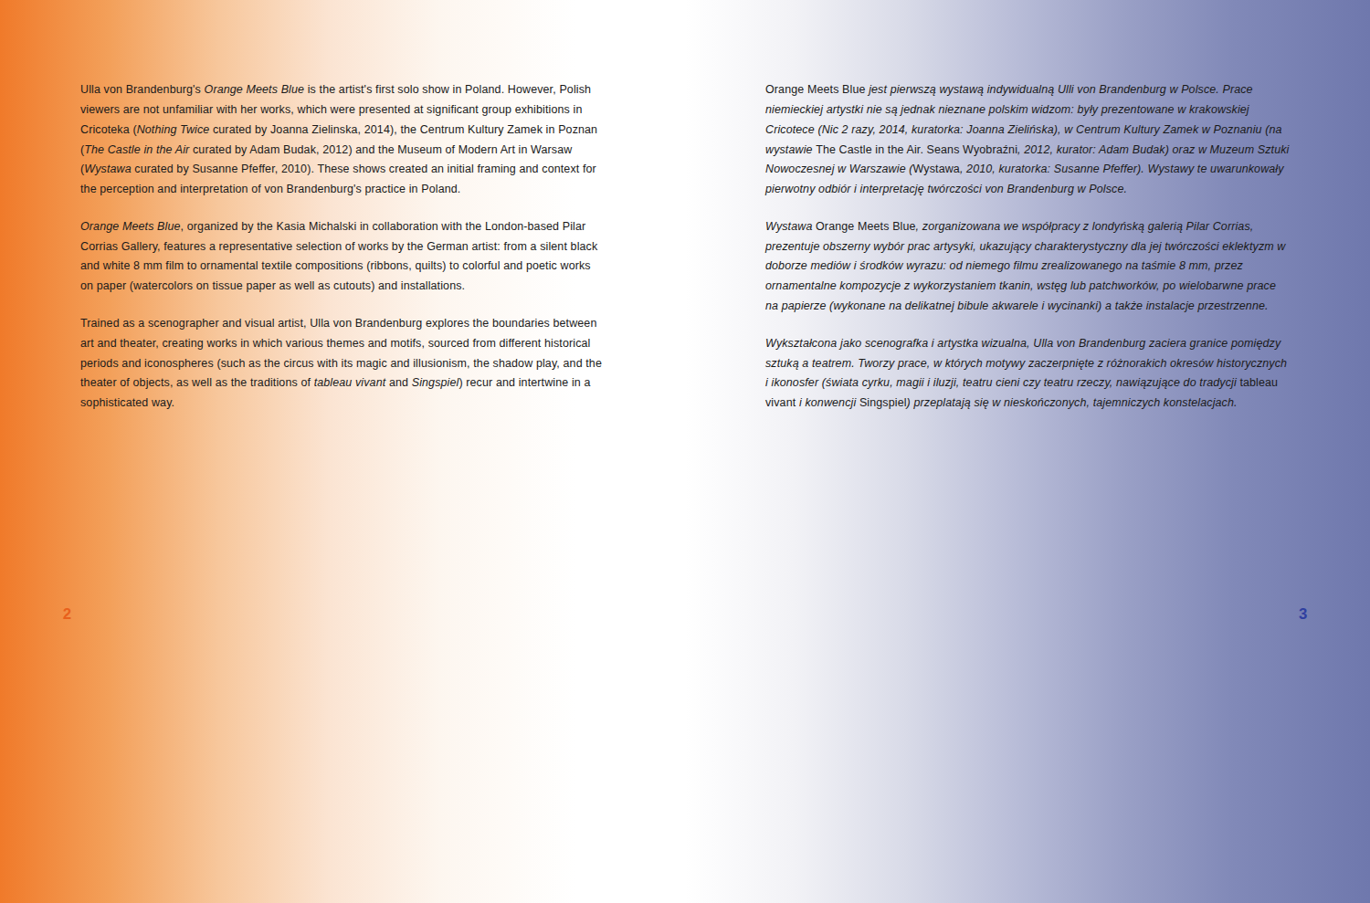Ulla von Brandenburg's Orange Meets Blue is the artist's first solo show in Poland. However, Polish viewers are not unfamiliar with her works, which were presented at significant group exhibitions in Cricoteka (Nothing Twice curated by Joanna Zielinska, 2014), the Centrum Kultury Zamek in Poznan (The Castle in the Air curated by Adam Budak, 2012) and the Museum of Modern Art in Warsaw (Wystawa curated by Susanne Pfeffer, 2010). These shows created an initial framing and context for the perception and interpretation of von Brandenburg's practice in Poland.
Orange Meets Blue, organized by the Kasia Michalski in collaboration with the London-based Pilar Corrias Gallery, features a representative selection of works by the German artist: from a silent black and white 8 mm film to ornamental textile compositions (ribbons, quilts) to colorful and poetic works on paper (watercolors on tissue paper as well as cutouts) and installations.
Trained as a scenographer and visual artist, Ulla von Brandenburg explores the boundaries between art and theater, creating works in which various themes and motifs, sourced from different historical periods and iconospheres (such as the circus with its magic and illusionism, the shadow play, and the theater of objects, as well as the traditions of tableau vivant and Singspiel) recur and intertwine in a sophisticated way.
2
Orange Meets Blue jest pierwszą wystawą indywidualną Ulli von Brandenburg w Polsce. Prace niemieckiej artystki nie są jednak nieznane polskim widzom: były prezentowane w krakowskiej Cricotece (Nic 2 razy, 2014, kuratorka: Joanna Zielińska), w Centrum Kultury Zamek w Poznaniu (na wystawie The Castle in the Air. Seans Wyobraźni, 2012, kurator: Adam Budak) oraz w Muzeum Sztuki Nowoczesnej w Warszawie (Wystawa, 2010, kuratorka: Susanne Pfeffer). Wystawy te uwarunkowały pierwotny odbiór i interpretację twórczości von Brandenburg w Polsce.
Wystawa Orange Meets Blue, zorganizowana we współpracy z londyńską galerią Pilar Corrias, prezentuje obszerny wybór prac artysyki, ukazujący charakterystyczny dla jej twórczości eklektyzm w doborze mediów i środków wyrazu: od niemego filmu zrealizowanego na taśmie 8 mm, przez ornamentalne kompozycje z wykorzystaniem tkanin, wstęg lub patchworków, po wielobarwne prace na papierze (wykonane na delikatnej bibule akwarele i wycinanki) a także instalacje przestrzenne.
Wykształcona jako scenografka i artystka wizualna, Ulla von Brandenburg zaciera granice pomiędzy sztuką a teatrem. Tworzy prace, w których motywy zaczerpnięte z różnorakich okresów historycznych i ikonosfer (świata cyrku, magii i iluzji, teatru cieni czy teatru rzeczy, nawiązujące do tradycji tableau vivant i konwencji Singspiel) przeplatają się w nieskończonych, tajemniczych konstelacjach.
3